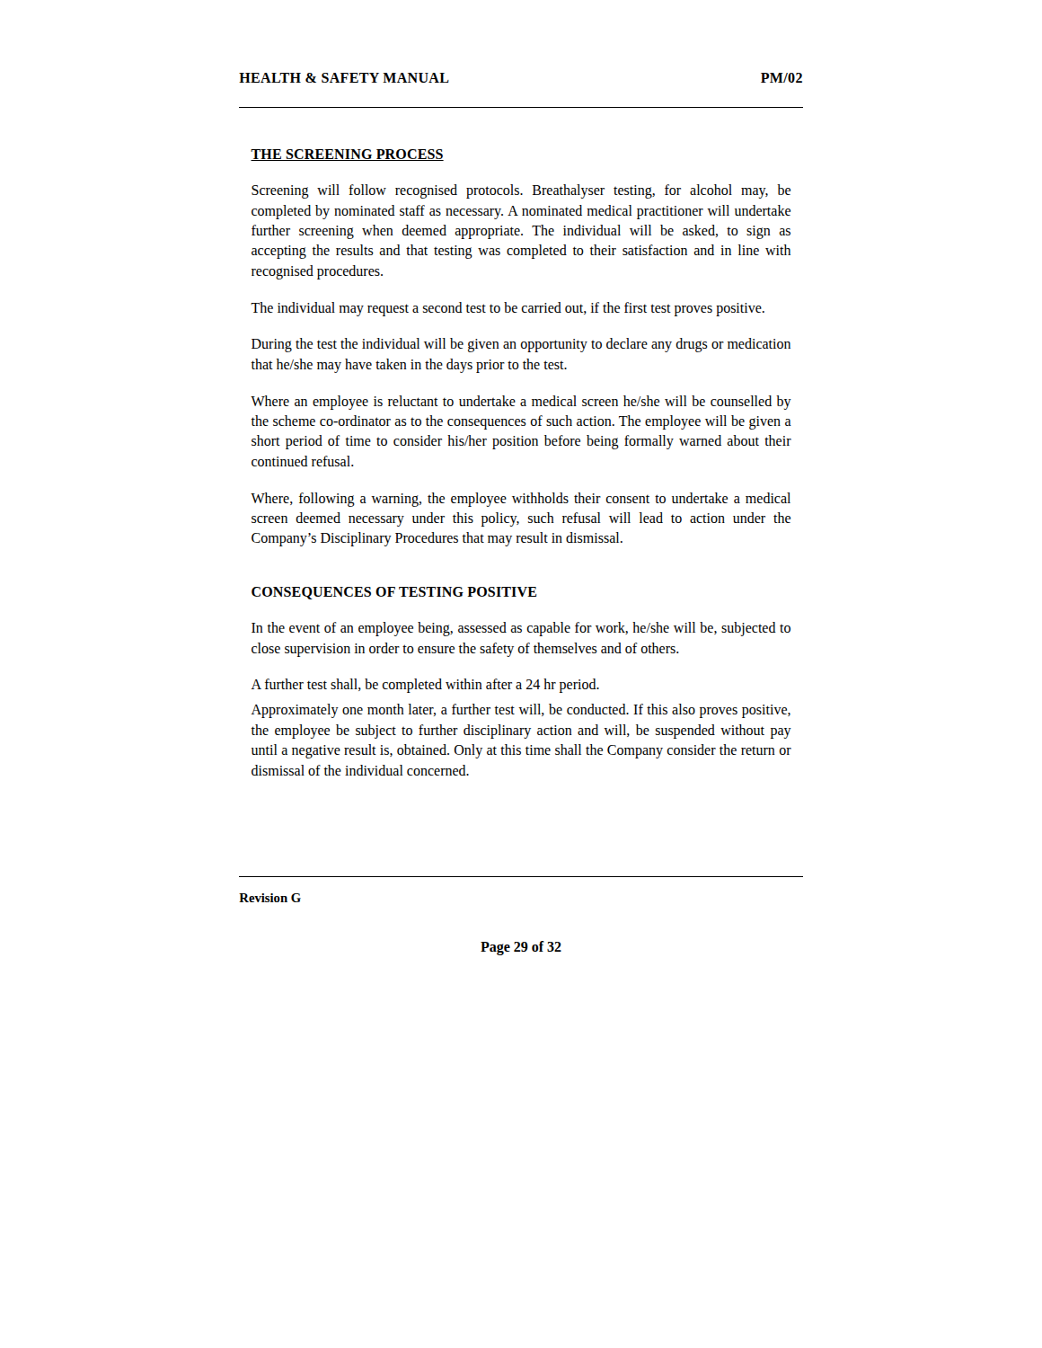Health & Safety Manual PM/02
The Screening Process
Screening will follow recognised protocols. Breathalyser testing, for alcohol may, be completed by nominated staff as necessary. A nominated medical practitioner will undertake further screening when deemed appropriate. The individual will be asked, to sign as accepting the results and that testing was completed to their satisfaction and in line with recognised procedures.
The individual may request a second test to be carried out, if the first test proves positive.
During the test the individual will be given an opportunity to declare any drugs or medication that he/she may have taken in the days prior to the test.
Where an employee is reluctant to undertake a medical screen he/she will be counselled by the scheme co-ordinator as to the consequences of such action. The employee will be given a short period of time to consider his/her position before being formally warned about their continued refusal.
Where, following a warning, the employee withholds their consent to undertake a medical screen deemed necessary under this policy, such refusal will lead to action under the Company’s Disciplinary Procedures that may result in dismissal.
Consequences of Testing Positive
In the event of an employee being, assessed as capable for work, he/she will be, subjected to close supervision in order to ensure the safety of themselves and of others.
A further test shall, be completed within after a 24 hr period.
Approximately one month later, a further test will, be conducted. If this also proves positive, the employee be subject to further disciplinary action and will, be suspended without pay until a negative result is, obtained. Only at this time shall the Company consider the return or dismissal of the individual concerned.
Revision G
Page 29 of 32